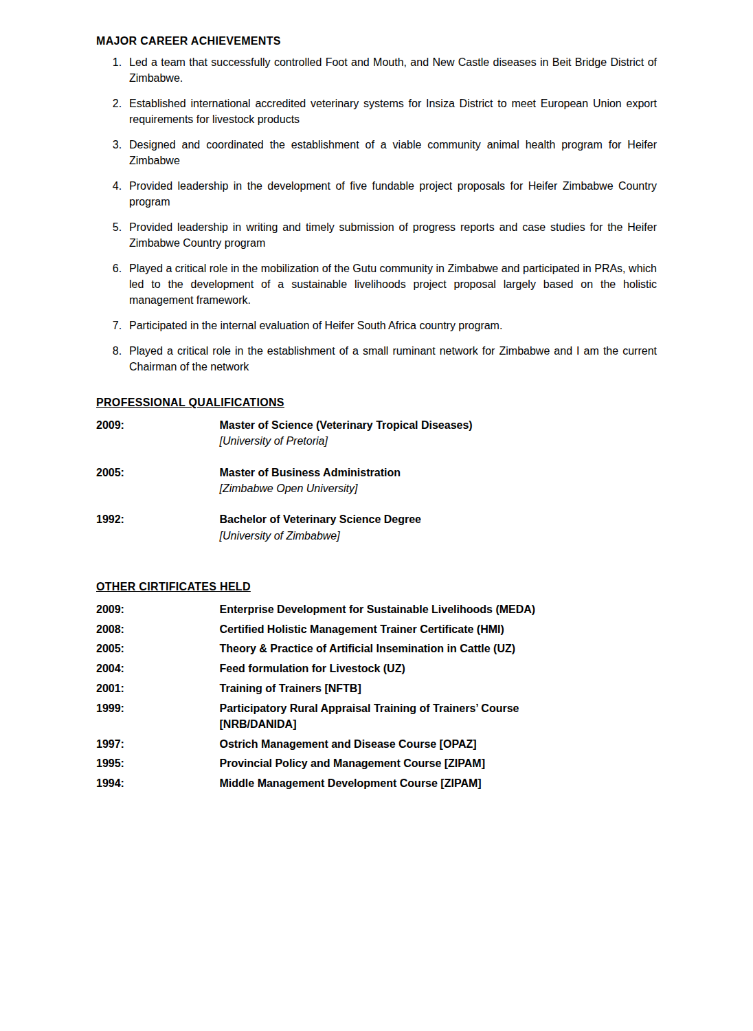MAJOR CAREER ACHIEVEMENTS
Led a team that successfully controlled Foot and Mouth, and New Castle diseases in Beit Bridge District of Zimbabwe.
Established international accredited veterinary systems for Insiza District to meet European Union export requirements for livestock products
Designed and coordinated the establishment of a viable community animal health program for Heifer Zimbabwe
Provided leadership in the development of five fundable project proposals for Heifer Zimbabwe Country program
Provided leadership in writing and timely submission of progress reports and case studies for the Heifer Zimbabwe Country program
Played a critical role in the mobilization of the Gutu community in Zimbabwe and participated in PRAs, which led to the development of a sustainable livelihoods project proposal largely based on the holistic management framework.
Participated in the internal evaluation of Heifer South Africa country program.
Played a critical role in the establishment of a small ruminant network for Zimbabwe and I am the current Chairman of the network
PROFESSIONAL QUALIFICATIONS
| 2009: | Master of Science (Veterinary Tropical Diseases) [University of Pretoria] |
| 2005: | Master of Business Administration [Zimbabwe Open University] |
| 1992: | Bachelor of Veterinary Science Degree [University of Zimbabwe] |
OTHER CIRTIFICATES HELD
| 2009: | Enterprise Development for Sustainable Livelihoods (MEDA) |
| 2008: | Certified Holistic Management Trainer Certificate (HMI) |
| 2005: | Theory & Practice of Artificial Insemination in Cattle (UZ) |
| 2004: | Feed formulation for Livestock (UZ) |
| 2001: | Training of Trainers [NFTB] |
| 1999: | Participatory Rural Appraisal Training of Trainers’ Course [NRB/DANIDA] |
| 1997: | Ostrich Management and Disease Course [OPAZ] |
| 1995: | Provincial Policy and Management Course [ZIPAM] |
| 1994: | Middle Management Development Course [ZIPAM] |